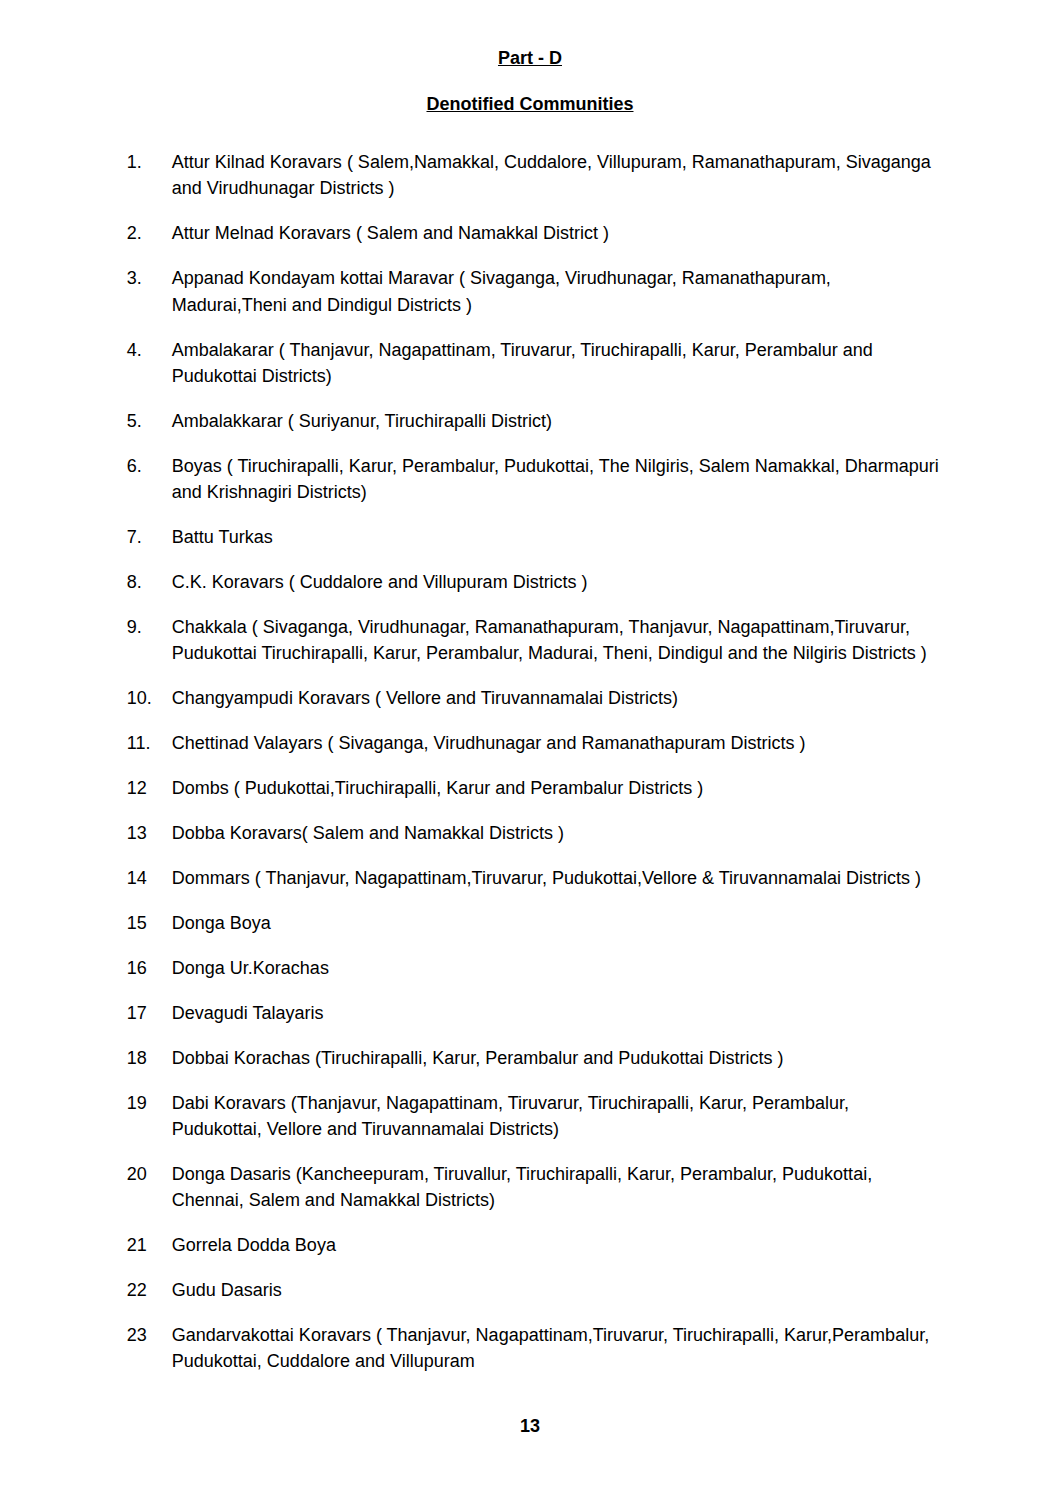Part - D
Denotified Communities
1. Attur Kilnad Koravars ( Salem,Namakkal, Cuddalore, Villupuram, Ramanathapuram, Sivaganga and Virudhunagar Districts )
2. Attur Melnad Koravars ( Salem and Namakkal District )
3. Appanad Kondayam kottai Maravar ( Sivaganga, Virudhunagar, Ramanathapuram, Madurai,Theni and Dindigul Districts )
4. Ambalakarar ( Thanjavur, Nagapattinam, Tiruvarur, Tiruchirapalli, Karur, Perambalur and Pudukottai Districts)
5. Ambalakkarar ( Suriyanur, Tiruchirapalli District)
6. Boyas ( Tiruchirapalli, Karur, Perambalur, Pudukottai, The Nilgiris, Salem Namakkal, Dharmapuri and Krishnagiri Districts)
7. Battu Turkas
8. C.K. Koravars ( Cuddalore and Villupuram Districts )
9. Chakkala ( Sivaganga, Virudhunagar, Ramanathapuram, Thanjavur, Nagapattinam,Tiruvarur, Pudukottai Tiruchirapalli, Karur, Perambalur, Madurai, Theni, Dindigul and the Nilgiris Districts )
10. Changyampudi Koravars ( Vellore and Tiruvannamalai Districts)
11. Chettinad Valayars ( Sivaganga, Virudhunagar and Ramanathapuram Districts )
12 Dombs ( Pudukottai,Tiruchirapalli, Karur and Perambalur Districts )
13 Dobba Koravars( Salem and Namakkal Districts )
14 Dommars ( Thanjavur, Nagapattinam,Tiruvarur, Pudukottai,Vellore & Tiruvannamalai Districts )
15 Donga Boya
16 Donga Ur.Korachas
17 Devagudi Talayaris
18 Dobbai Korachas (Tiruchirapalli, Karur, Perambalur and Pudukottai Districts )
19 Dabi Koravars (Thanjavur, Nagapattinam, Tiruvarur, Tiruchirapalli, Karur, Perambalur, Pudukottai, Vellore and Tiruvannamalai Districts)
20 Donga Dasaris (Kancheepuram, Tiruvallur, Tiruchirapalli, Karur, Perambalur, Pudukottai, Chennai, Salem and Namakkal Districts)
21 Gorrela Dodda Boya
22 Gudu Dasaris
23 Gandarvakottai Koravars ( Thanjavur, Nagapattinam,Tiruvarur, Tiruchirapalli, Karur,Perambalur, Pudukottai, Cuddalore and Villupuram
13